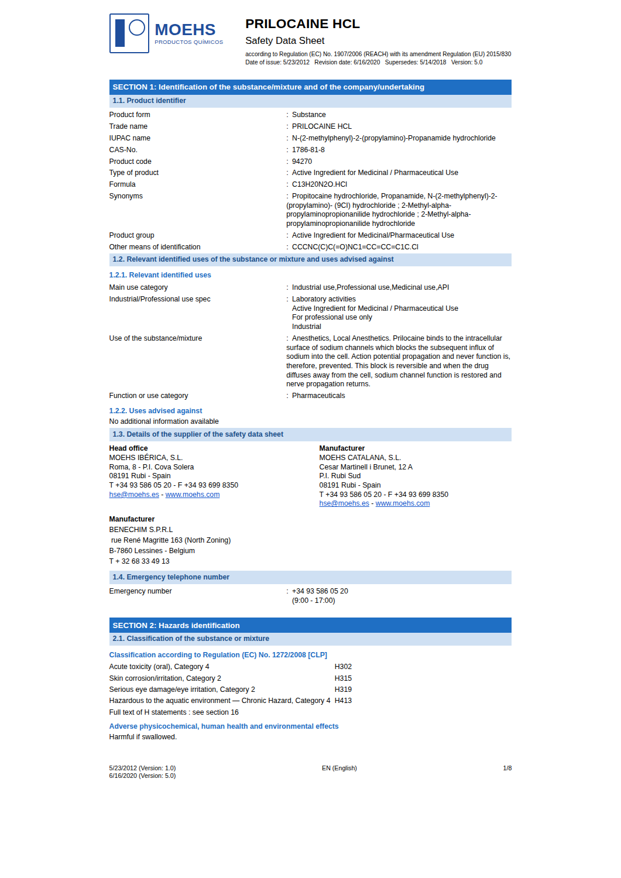MOEHS
PRODUCTOS QUÍMICOS
PRILOCAINE HCL
Safety Data Sheet
according to Regulation (EC) No. 1907/2006 (REACH) with its amendment Regulation (EU) 2015/830
Date of issue: 5/23/2012 Revision date: 6/16/2020 Supersedes: 5/14/2018 Version: 5.0
SECTION 1: Identification of the substance/mixture and of the company/undertaking
1.1. Product identifier
| Product form | : Substance |
| Trade name | : PRILOCAINE HCL |
| IUPAC name | : N-(2-methylphenyl)-2-(propylamino)-Propanamide hydrochloride |
| CAS-No. | : 1786-81-8 |
| Product code | : 94270 |
| Type of product | : Active Ingredient for Medicinal / Pharmaceutical Use |
| Formula | : C13H20N2O.HCl |
| Synonyms | : Propitocaine hydrochloride, Propanamide, N-(2-methylphenyl)-2-(propylamino)- (9CI) hydrochloride ; 2-Methyl-alpha-propylaminopropionanilide hydrochloride ; 2-Methyl-alpha-propylaminopropionanilide hydrochloride |
| Product group | : Active Ingredient for Medicinal/Pharmaceutical Use |
| Other means of identification | : CCCNC(C)C(=O)NC1=CC=CC=C1C.Cl |
1.2. Relevant identified uses of the substance or mixture and uses advised against
1.2.1. Relevant identified uses
| Main use category | : Industrial use,Professional use,Medicinal use,API |
| Industrial/Professional use spec | : Laboratory activities Active Ingredient for Medicinal / Pharmaceutical Use For professional use only Industrial |
| Use of the substance/mixture | : Anesthetics, Local Anesthetics. Prilocaine binds to the intracellular surface of sodium channels which blocks the subsequent influx of sodium into the cell. Action potential propagation and never function is, therefore, prevented. This block is reversible and when the drug diffuses away from the cell, sodium channel function is restored and nerve propagation returns. |
| Function or use category | : Pharmaceuticals |
1.2.2. Uses advised against
No additional information available
1.3. Details of the supplier of the safety data sheet
Head office
MOEHS IBÉRICA, S.L.
Roma, 8 - P.I. Cova Solera
08191 Rubi - Spain
T +34 93 586 05 20 - F +34 93 699 8350
hse@moehs.es - www.moehs.com
Manufacturer
MOEHS CATALANA, S.L.
Cesar Martinell i Brunet, 12 A
P.I. Rubi Sud
08191 Rubi - Spain
T +34 93 586 05 20 - F +34 93 699 8350
hse@moehs.es - www.moehs.com
Manufacturer
BENECHIM S.P.R.L
rue René Magritte 163 (North Zoning)
B-7860 Lessines - Belgium
T + 32 68 33 49 13
1.4. Emergency telephone number
| Emergency number | : +34 93 586 05 20 (9:00 - 17:00) |
SECTION 2: Hazards identification
2.1. Classification of the substance or mixture
Classification according to Regulation (EC) No. 1272/2008 [CLP]
| Acute toxicity (oral), Category 4 | H302 |
| Skin corrosion/irritation, Category 2 | H315 |
| Serious eye damage/eye irritation, Category 2 | H319 |
| Hazardous to the aquatic environment — Chronic Hazard, Category 4 | H413 |
Full text of H statements : see section 16
Adverse physicochemical, human health and environmental effects
Harmful if swallowed.
5/23/2012 (Version: 1.0) 6/16/2020 (Version: 5.0)
EN (English)
1/8